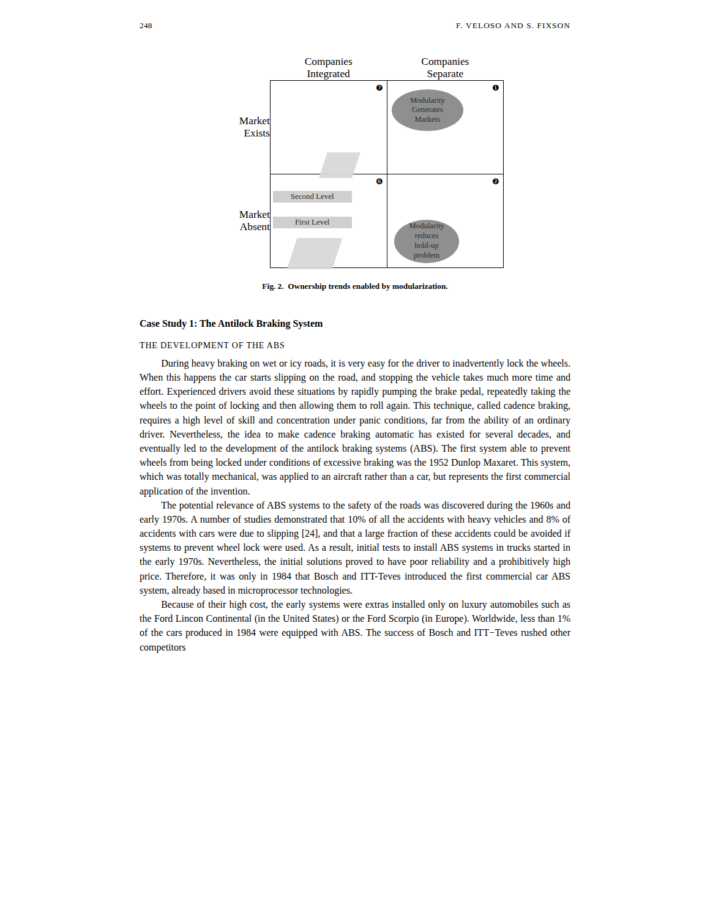248 F. Veloso and S. Fixson
| | Companies Integrated | Companies Separate |
| --- | --- | --- |
| Market Exists | ❼ | ❶ Modularity Generates Markets |
| Market Absent | ❻ Second Level First Level | ❷ Modularity reduces hold-up problem |
Fig. 2. Ownership trends enabled by modularization.
Case Study 1: The Antilock Braking System
The Development of the ABS
During heavy braking on wet or icy roads, it is very easy for the driver to inadvertently lock the wheels. When this happens the car starts slipping on the road, and stopping the vehicle takes much more time and effort. Experienced drivers avoid these situations by rapidly pumping the brake pedal, repeatedly taking the wheels to the point of locking and then allowing them to roll again. This technique, called cadence braking, requires a high level of skill and concentration under panic conditions, far from the ability of an ordinary driver. Nevertheless, the idea to make cadence braking automatic has existed for several decades, and eventually led to the development of the antilock braking systems (ABS). The first system able to prevent wheels from being locked under conditions of excessive braking was the 1952 Dunlop Maxaret. This system, which was totally mechanical, was applied to an aircraft rather than a car, but represents the first commercial application of the invention.
The potential relevance of ABS systems to the safety of the roads was discovered during the 1960s and early 1970s. A number of studies demonstrated that 10% of all the accidents with heavy vehicles and 8% of accidents with cars were due to slipping [24], and that a large fraction of these accidents could be avoided if systems to prevent wheel lock were used. As a result, initial tests to install ABS systems in trucks started in the early 1970s. Nevertheless, the initial solutions proved to have poor reliability and a prohibitively high price. Therefore, it was only in 1984 that Bosch and ITT-Teves introduced the first commercial car ABS system, already based in microprocessor technologies.
Because of their high cost, the early systems were extras installed only on luxury automobiles such as the Ford Lincon Continental (in the United States) or the Ford Scorpio (in Europe). Worldwide, less than 1% of the cars produced in 1984 were equipped with ABS. The success of Bosch and ITT−Teves rushed other competitors